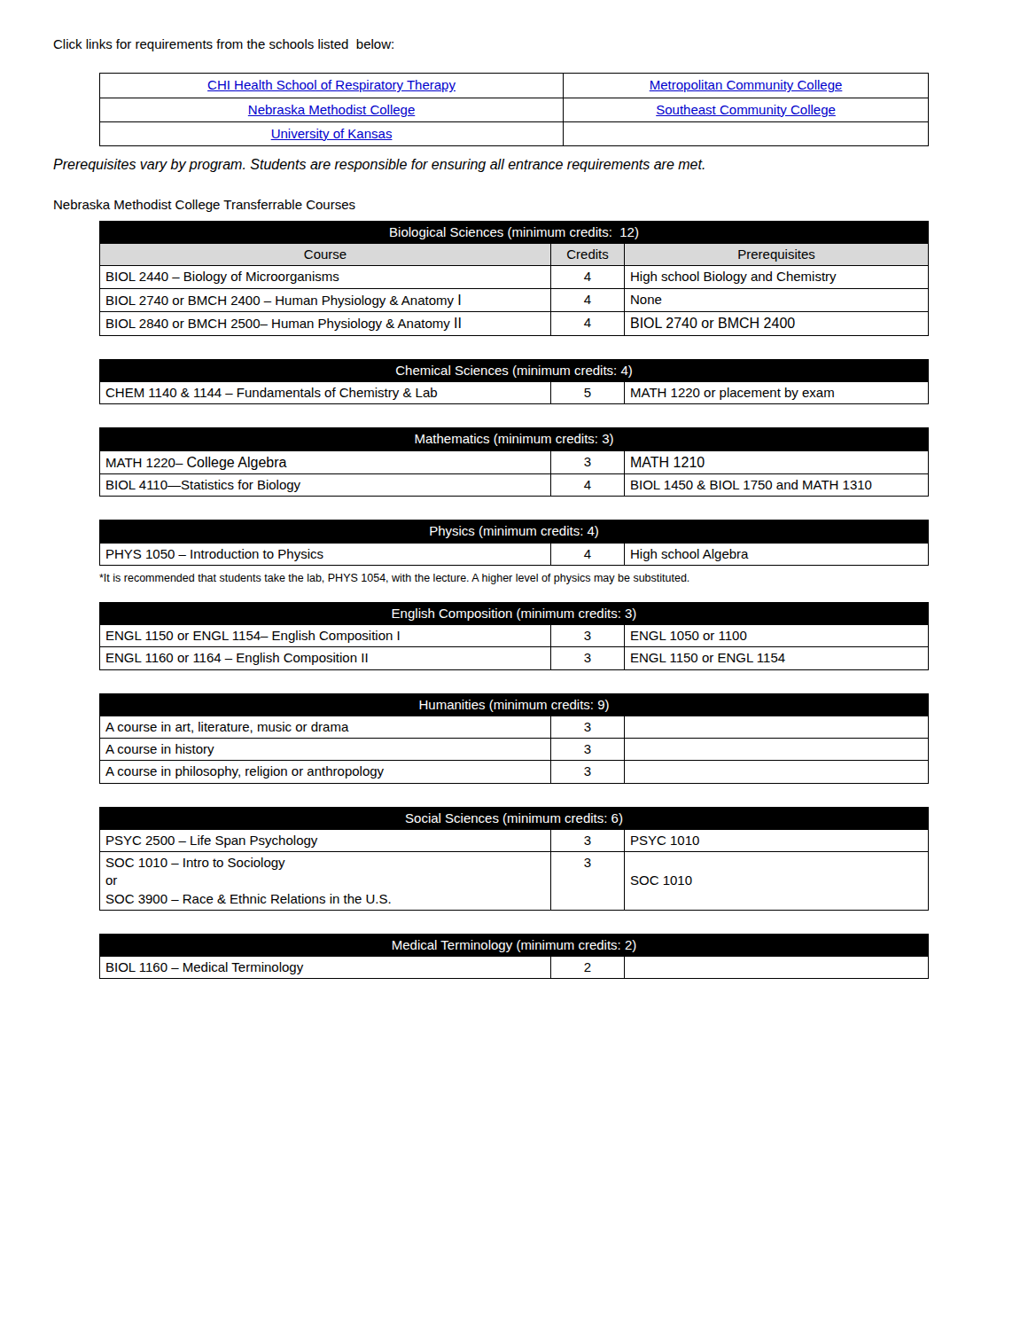Click links for requirements from the schools listed below:
| CHI Health School of Respiratory Therapy | Metropolitan Community College |
| Nebraska Methodist College | Southeast Community College |
| University of Kansas | |
Prerequisites vary by program. Students are responsible for ensuring all entrance requirements are met.
Nebraska Methodist College Transferrable Courses
| Biological Sciences (minimum credits: 12) |
| --- |
| Course | Credits | Prerequisites |
| BIOL 2440 – Biology of Microorganisms | 4 | High school Biology and Chemistry |
| BIOL 2740 or BMCH 2400 – Human Physiology & Anatomy I | 4 | None |
| BIOL 2840 or BMCH 2500– Human Physiology & Anatomy II | 4 | BIOL 2740 or BMCH 2400 |
| Chemical Sciences (minimum credits: 4) |
| --- |
| CHEM 1140 & 1144 – Fundamentals of Chemistry & Lab | 5 | MATH 1220 or placement by exam |
| Mathematics (minimum credits: 3) |
| --- |
| MATH 1220– College Algebra | 3 | MATH 1210 |
| BIOL 4110—Statistics for Biology | 4 | BIOL 1450 & BIOL 1750 and MATH 1310 |
| Physics (minimum credits: 4) |
| --- |
| PHYS 1050 – Introduction to Physics | 4 | High school Algebra |
*It is recommended that students take the lab, PHYS 1054, with the lecture. A higher level of physics may be substituted.
| English Composition (minimum credits: 3) |
| --- |
| ENGL 1150 or ENGL 1154– English Composition I | 3 | ENGL 1050 or 1100 |
| ENGL 1160 or 1164 – English Composition II | 3 | ENGL 1150 or ENGL 1154 |
| Humanities (minimum credits: 9) |
| --- |
| A course in art, literature, music or drama | 3 | |
| A course in history | 3 | |
| A course in philosophy, religion or anthropology | 3 | |
| Social Sciences (minimum credits: 6) |
| --- |
| PSYC 2500 – Life Span Psychology | 3 | PSYC 1010 |
| SOC 1010 – Intro to Sociology or SOC 3900 – Race & Ethnic Relations in the U.S. | 3 | SOC 1010 |
| Medical Terminology (minimum credits: 2) |
| --- |
| BIOL 1160 – Medical Terminology | 2 | |